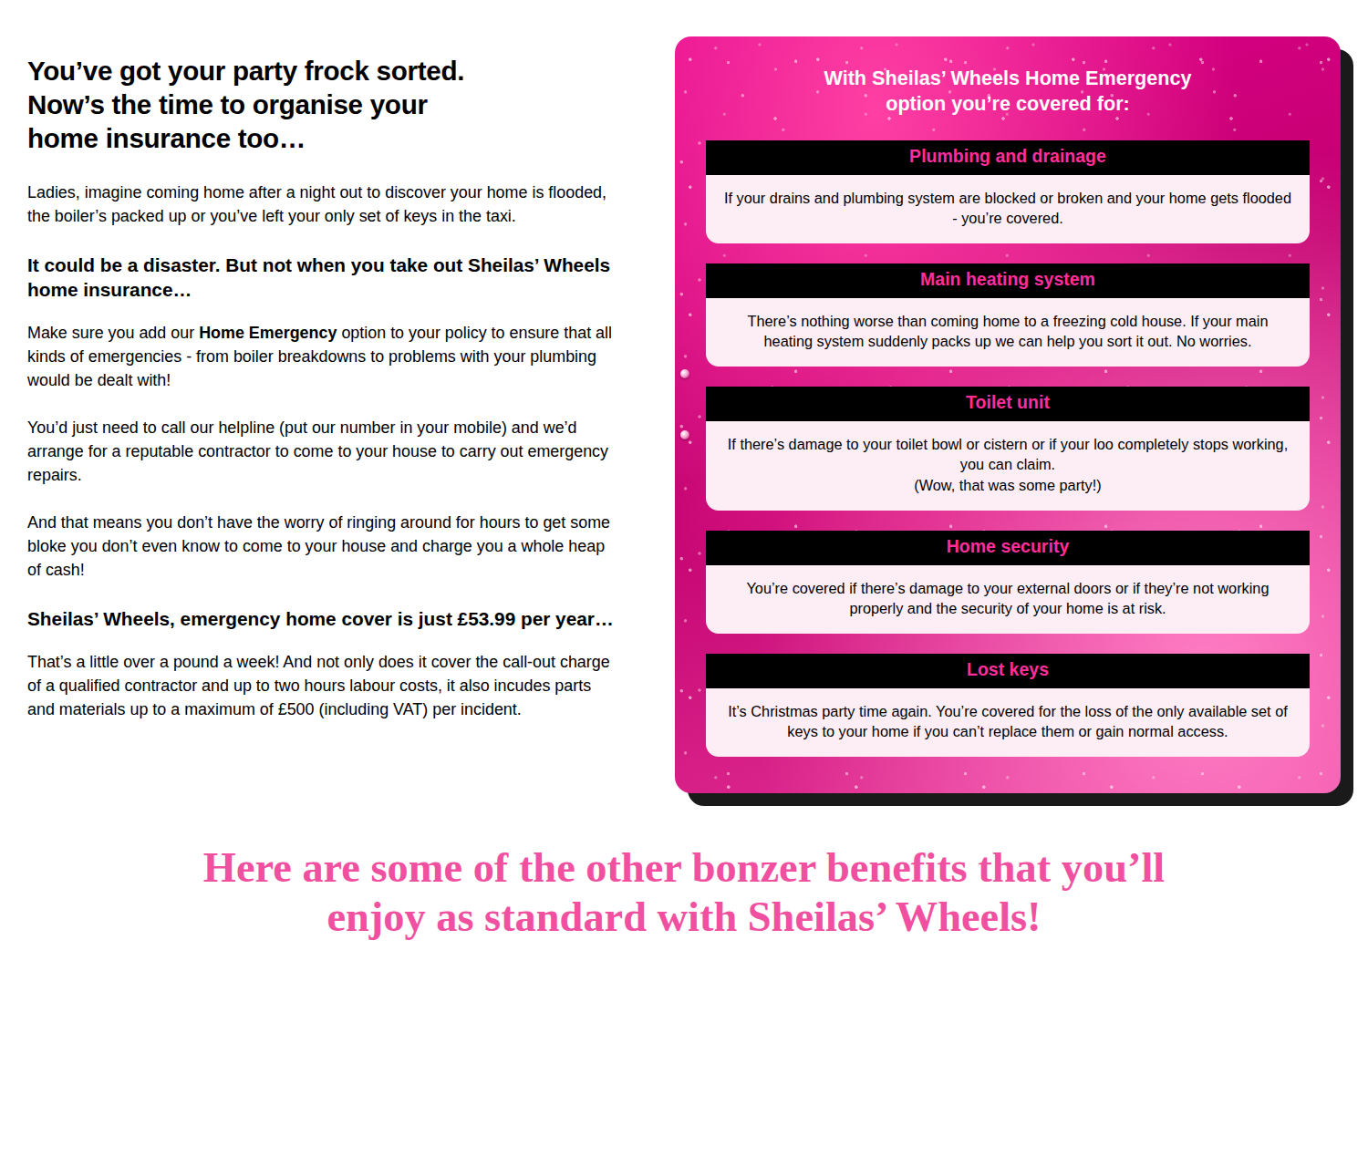You’ve got your party frock sorted.
Now’s the time to organise your
home insurance too…
Ladies, imagine coming home after a night out to discover your home is flooded, the boiler’s packed up or you’ve left your only set of keys in the taxi.
It could be a disaster. But not when you take out Sheilas’ Wheels home insurance…
Make sure you add our Home Emergency option to your policy to ensure that all kinds of emergencies - from boiler breakdowns to problems with your plumbing would be dealt with!
You’d just need to call our helpline (put our number in your mobile) and we’d arrange for a reputable contractor to come to your house to carry out emergency repairs.
And that means you don’t have the worry of ringing around for hours to get some bloke you don’t even know to come to your house and charge you a whole heap of cash!
Sheilas’ Wheels, emergency home cover is just £53.99 per year…
That’s a little over a pound a week! And not only does it cover the call-out charge of a qualified contractor and up to two hours labour costs, it also incudes parts and materials up to a maximum of £500 (including VAT) per incident.
With Sheilas’ Wheels Home Emergency
option you’re covered for:
Plumbing and drainage
If your drains and plumbing system are blocked or broken and your home gets flooded - you’re covered.
Main heating system
There’s nothing worse than coming home to a freezing cold house. If your main heating system suddenly packs up we can help you sort it out. No worries.
Toilet unit
If there’s damage to your toilet bowl or cistern or if your loo completely stops working, you can claim.
(Wow, that was some party!)
Home security
You’re covered if there’s damage to your external doors or if they’re not working properly and the security of your home is at risk.
Lost keys
It’s Christmas party time again. You’re covered for the loss of the only available set of keys to your home if you can’t replace them or gain normal access.
Here are some of the other bonzer benefits that you’ll enjoy as standard with Sheilas’ Wheels!